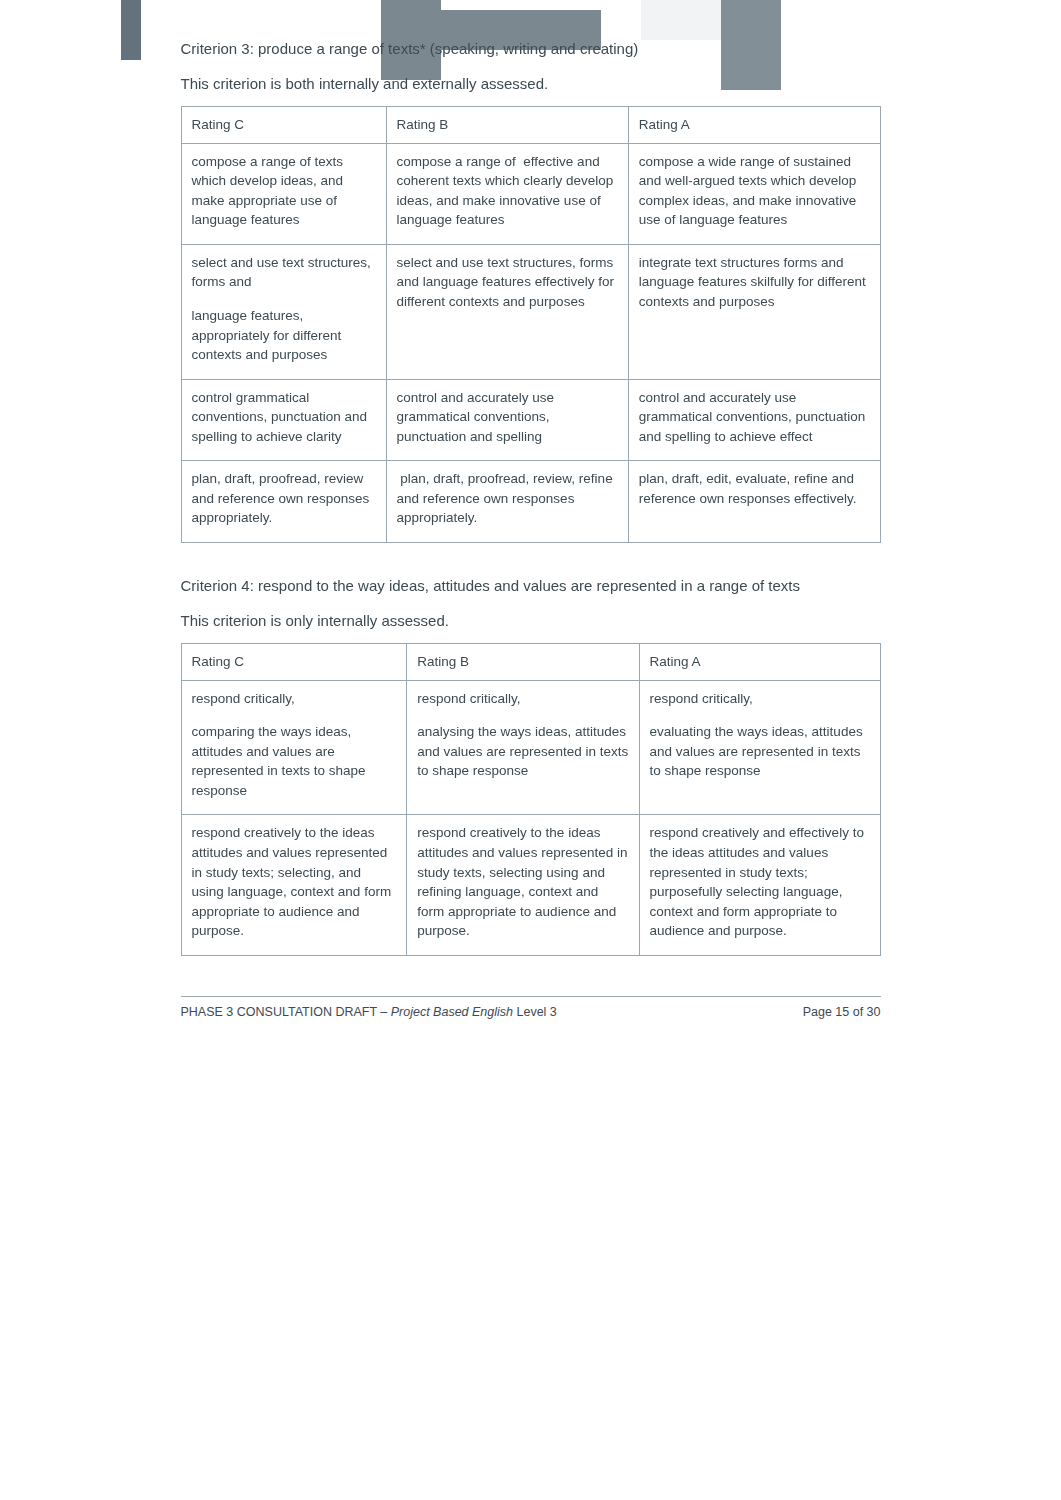Criterion 3: produce a range of texts* (speaking, writing and creating)
This criterion is both internally and externally assessed.
| Rating C | Rating B | Rating A |
| --- | --- | --- |
| compose a range of texts which develop ideas, and make appropriate use of language features | compose a range of effective and coherent texts which clearly develop ideas, and make innovative use of language features | compose a wide range of sustained and well-argued texts which develop complex ideas, and make innovative use of language features |
| select and use text structures, forms and language features, appropriately for different contexts and purposes | select and use text structures, forms and language features effectively for different contexts and purposes | integrate text structures forms and language features skilfully for different contexts and purposes |
| control grammatical conventions, punctuation and spelling to achieve clarity | control and accurately use grammatical conventions, punctuation and spelling | control and accurately use grammatical conventions, punctuation and spelling to achieve effect |
| plan, draft, proofread, review and reference own responses appropriately. | plan, draft, proofread, review, refine and reference own responses appropriately. | plan, draft, edit, evaluate, refine and reference own responses effectively. |
Criterion 4: respond to the way ideas, attitudes and values are represented in a range of texts
This criterion is only internally assessed.
| Rating C | Rating B | Rating A |
| --- | --- | --- |
| respond critically, comparing the ways ideas, attitudes and values are represented in texts to shape response | respond critically, analysing the ways ideas, attitudes and values are represented in texts to shape response | respond critically, evaluating the ways ideas, attitudes and values are represented in texts to shape response |
| respond creatively to the ideas attitudes and values represented in study texts; selecting, and using language, context and form appropriate to audience and purpose. | respond creatively to the ideas attitudes and values represented in study texts, selecting using and refining language, context and form appropriate to audience and purpose. | respond creatively and effectively to the ideas attitudes and values represented in study texts; purposefully selecting language, context and form appropriate to audience and purpose. |
PHASE 3 CONSULTATION DRAFT – Project Based English Level 3
Page 15 of 30